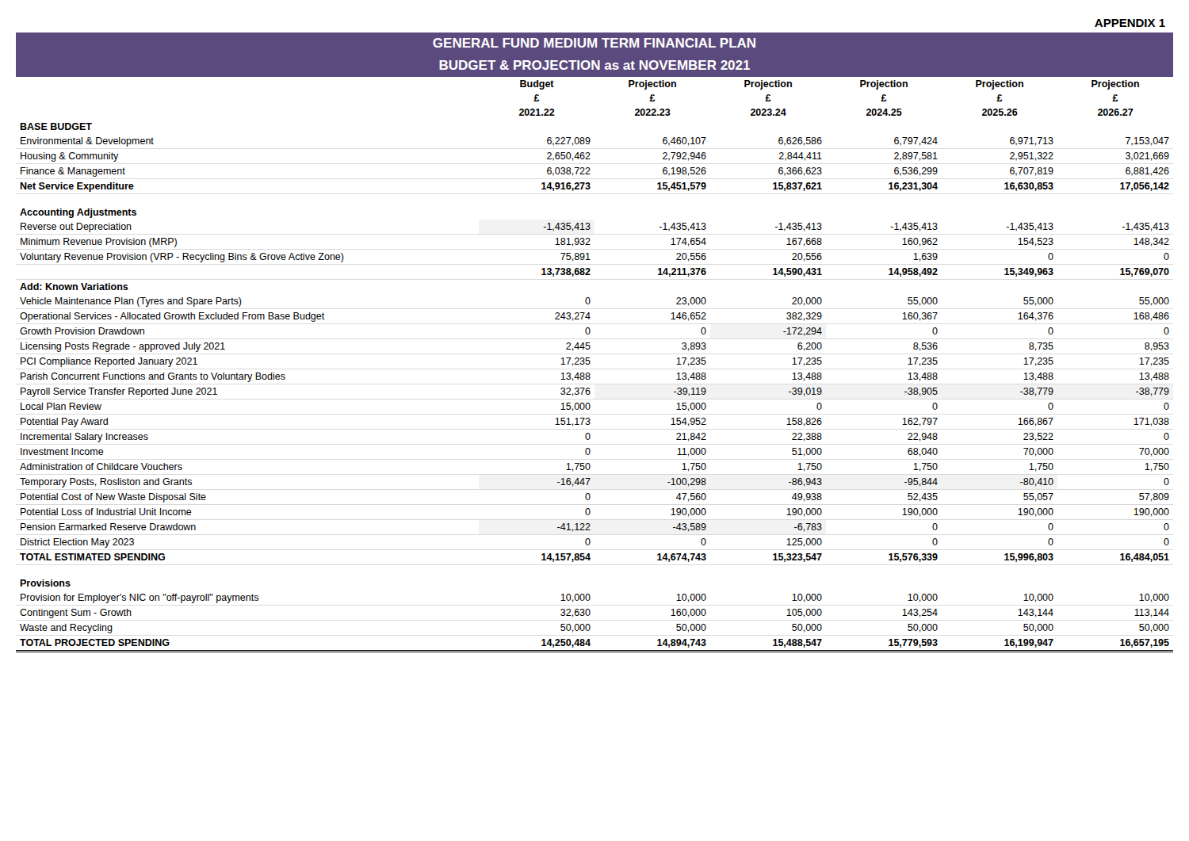APPENDIX 1
GENERAL FUND MEDIUM TERM FINANCIAL PLAN
BUDGET & PROJECTION as at NOVEMBER 2021
| | Budget | Projection | Projection | Projection | Projection | Projection |
| --- | --- | --- | --- | --- | --- | --- |
| | £ | £ | £ | £ | £ | £ |
| | 2021.22 | 2022.23 | 2023.24 | 2024.25 | 2025.26 | 2026.27 |
| BASE BUDGET | |
| Environmental & Development | 6,227,089 | 6,460,107 | 6,626,586 | 6,797,424 | 6,971,713 | 7,153,047 |
| Housing & Community | 2,650,462 | 2,792,946 | 2,844,411 | 2,897,581 | 2,951,322 | 3,021,669 |
| Finance & Management | 6,038,722 | 6,198,526 | 6,366,623 | 6,536,299 | 6,707,819 | 6,881,426 |
| Net Service Expenditure | 14,916,273 | 15,451,579 | 15,837,621 | 16,231,304 | 16,630,853 | 17,056,142 |
| Accounting Adjustments | |
| Reverse out Depreciation | -1,435,413 | -1,435,413 | -1,435,413 | -1,435,413 | -1,435,413 | -1,435,413 |
| Minimum Revenue Provision (MRP) | 181,932 | 174,654 | 167,668 | 160,962 | 154,523 | 148,342 |
| Voluntary Revenue Provision (VRP - Recycling Bins & Grove Active Zone) | 75,891 | 20,556 | 20,556 | 1,639 | 0 | 0 |
| | 13,738,682 | 14,211,376 | 14,590,431 | 14,958,492 | 15,349,963 | 15,769,070 |
| Add: Known Variations | |
| Vehicle Maintenance Plan (Tyres and Spare Parts) | 0 | 23,000 | 20,000 | 55,000 | 55,000 | 55,000 |
| Operational Services - Allocated Growth Excluded From Base Budget | 243,274 | 146,652 | 382,329 | 160,367 | 164,376 | 168,486 |
| Growth Provision Drawdown | 0 | 0 | -172,294 | 0 | 0 | 0 |
| Licensing Posts Regrade - approved July 2021 | 2,445 | 3,893 | 6,200 | 8,536 | 8,735 | 8,953 |
| PCI Compliance Reported January 2021 | 17,235 | 17,235 | 17,235 | 17,235 | 17,235 | 17,235 |
| Parish Concurrent Functions and Grants to Voluntary Bodies | 13,488 | 13,488 | 13,488 | 13,488 | 13,488 | 13,488 |
| Payroll Service Transfer Reported June 2021 | 32,376 | -39,119 | -39,019 | -38,905 | -38,779 | -38,779 |
| Local Plan Review | 15,000 | 15,000 | 0 | 0 | 0 | 0 |
| Potential Pay Award | 151,173 | 154,952 | 158,826 | 162,797 | 166,867 | 171,038 |
| Incremental Salary Increases | 0 | 21,842 | 22,388 | 22,948 | 23,522 | 0 |
| Investment Income | 0 | 11,000 | 51,000 | 68,040 | 70,000 | 70,000 |
| Administration of Childcare Vouchers | 1,750 | 1,750 | 1,750 | 1,750 | 1,750 | 1,750 |
| Temporary Posts, Rosliston and Grants | -16,447 | -100,298 | -86,943 | -95,844 | -80,410 | 0 |
| Potential Cost of New Waste Disposal Site | 0 | 47,560 | 49,938 | 52,435 | 55,057 | 57,809 |
| Potential Loss of Industrial Unit Income | 0 | 190,000 | 190,000 | 190,000 | 190,000 | 190,000 |
| Pension Earmarked Reserve Drawdown | -41,122 | -43,589 | -6,783 | 0 | 0 | 0 |
| District Election May 2023 | 0 | 0 | 125,000 | 0 | 0 | 0 |
| TOTAL ESTIMATED SPENDING | 14,157,854 | 14,674,743 | 15,323,547 | 15,576,339 | 15,996,803 | 16,484,051 |
| Provisions | |
| Provision for Employer's NIC on "off-payroll" payments | 10,000 | 10,000 | 10,000 | 10,000 | 10,000 | 10,000 |
| Contingent Sum - Growth | 32,630 | 160,000 | 105,000 | 143,254 | 143,144 | 113,144 |
| Waste and Recycling | 50,000 | 50,000 | 50,000 | 50,000 | 50,000 | 50,000 |
| TOTAL PROJECTED SPENDING | 14,250,484 | 14,894,743 | 15,488,547 | 15,779,593 | 16,199,947 | 16,657,195 |